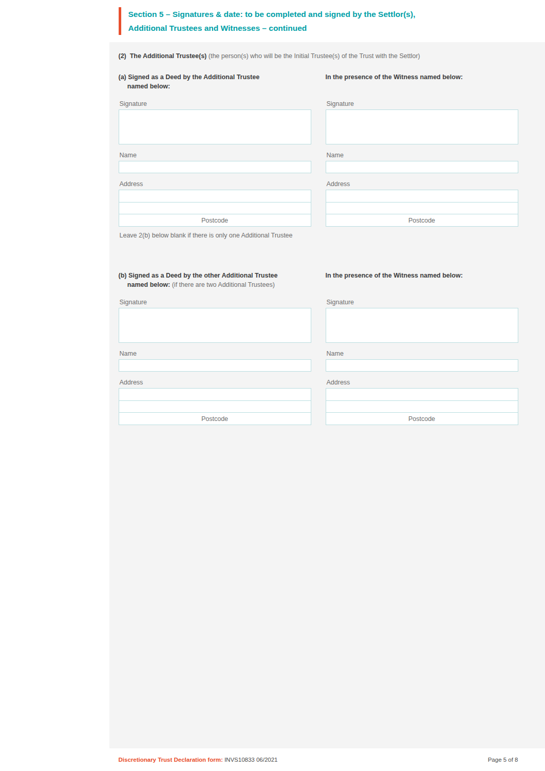Section 5 – Signatures & date: to be completed and signed by the Settlor(s),
Additional Trustees and Witnesses – continued
(2) The Additional Trustee(s) (the person(s) who will be the Initial Trustee(s) of the Trust with the Settlor)
(a) Signed as a Deed by the Additional Trustee
named below:
Signature
Name
Address
Postcode
In the presence of the Witness named below:
Signature
Name
Address
Postcode
Leave 2(b) below blank if there is only one Additional Trustee
(b) Signed as a Deed by the other Additional Trustee
named below: (if there are two Additional Trustees)
Signature
Name
Address
Postcode
In the presence of the Witness named below:
Signature
Name
Address
Postcode
Discretionary Trust Declaration form: INVS10833 06/2021
Page 5 of 8